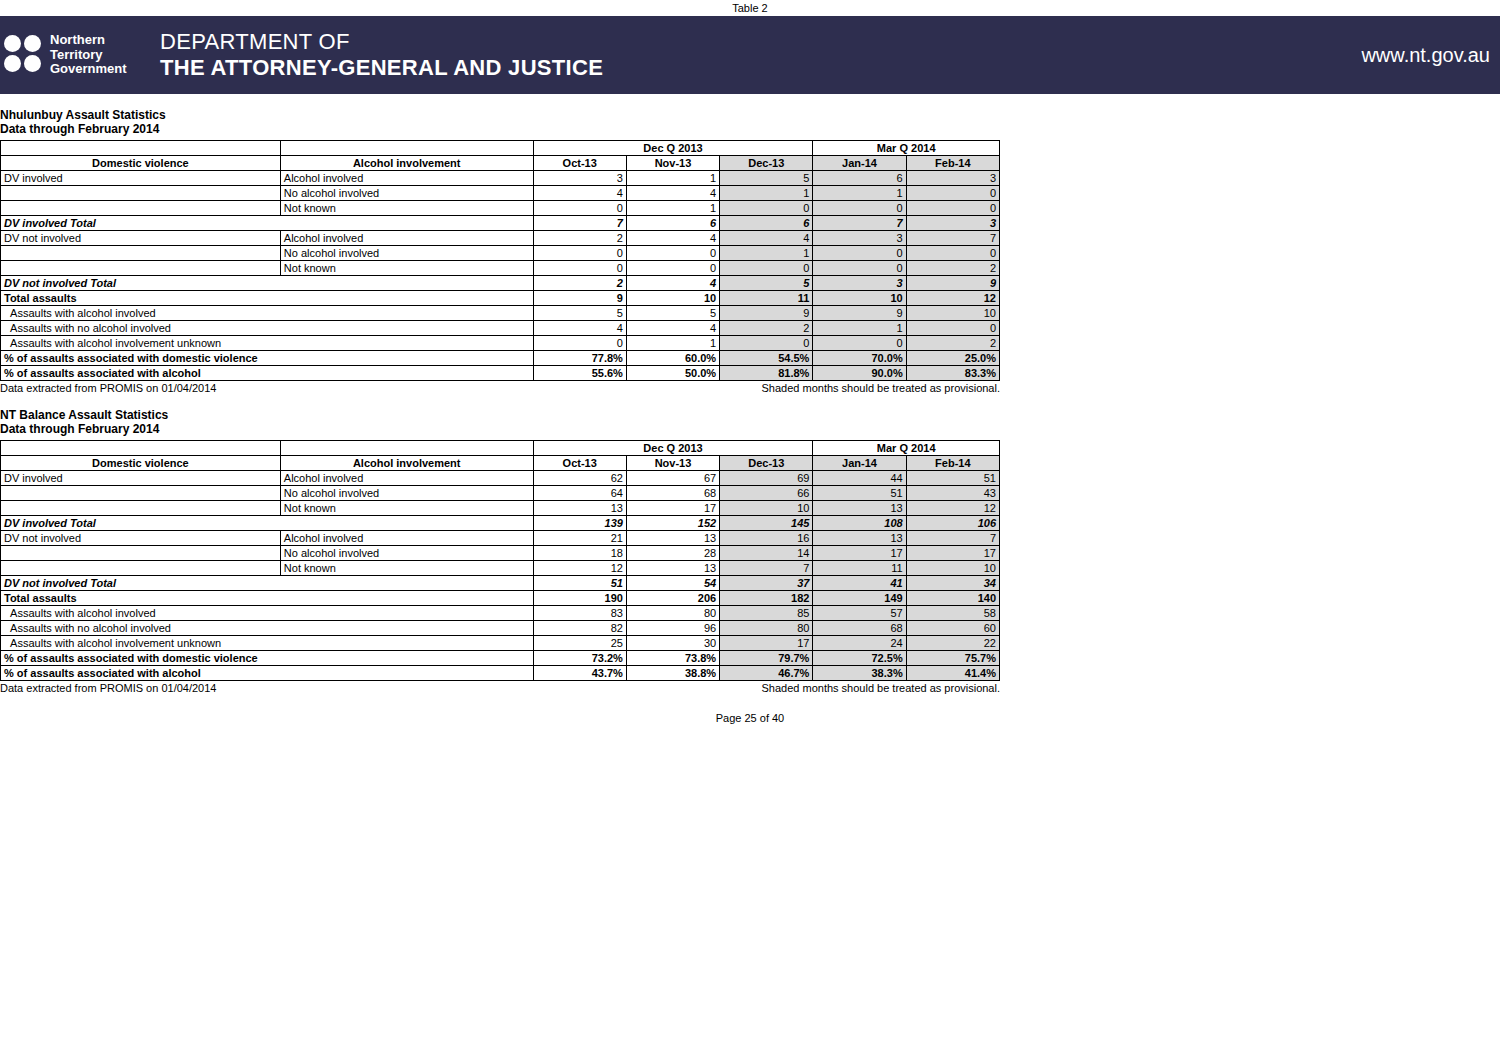Table 2
Northern
Territory
Government
DEPARTMENT OF
THE ATTORNEY-GENERAL AND JUSTICE
www.nt.gov.au
Nhulunbuy Assault Statistics
Data through February 2014
| | | Dec Q 2013 | Mar Q 2014 |
| Domestic violence | Alcohol involvement | Oct-13 | Nov-13 | Dec-13 | Jan-14 | Feb-14 |
| DV involved | Alcohol involved | 3 | 1 | 5 | 6 | 3 |
| | No alcohol involved | 4 | 4 | 1 | 1 | 0 |
| | Not known | 0 | 1 | 0 | 0 | 0 |
| DV involved Total | 7 | 6 | 6 | 7 | 3 |
| DV not involved | Alcohol involved | 2 | 4 | 4 | 3 | 7 |
| | No alcohol involved | 0 | 0 | 1 | 0 | 0 |
| | Not known | 0 | 0 | 0 | 0 | 2 |
| DV not involved Total | 2 | 4 | 5 | 3 | 9 |
| Total assaults | 9 | 10 | 11 | 10 | 12 |
| Assaults with alcohol involved | 5 | 5 | 9 | 9 | 10 |
| Assaults with no alcohol involved | 4 | 4 | 2 | 1 | 0 |
| Assaults with alcohol involvement unknown | 0 | 1 | 0 | 0 | 2 |
| % of assaults associated with domestic violence | 77.8% | 60.0% | 54.5% | 70.0% | 25.0% |
| % of assaults associated with alcohol | 55.6% | 50.0% | 81.8% | 90.0% | 83.3% |
Data extracted from PROMIS on 01/04/2014 Shaded months should be treated as provisional.
NT Balance Assault Statistics
Data through February 2014
| | | Dec Q 2013 | Mar Q 2014 |
| Domestic violence | Alcohol involvement | Oct-13 | Nov-13 | Dec-13 | Jan-14 | Feb-14 |
| DV involved | Alcohol involved | 62 | 67 | 69 | 44 | 51 |
| | No alcohol involved | 64 | 68 | 66 | 51 | 43 |
| | Not known | 13 | 17 | 10 | 13 | 12 |
| DV involved Total | 139 | 152 | 145 | 108 | 106 |
| DV not involved | Alcohol involved | 21 | 13 | 16 | 13 | 7 |
| | No alcohol involved | 18 | 28 | 14 | 17 | 17 |
| | Not known | 12 | 13 | 7 | 11 | 10 |
| DV not involved Total | 51 | 54 | 37 | 41 | 34 |
| Total assaults | 190 | 206 | 182 | 149 | 140 |
| Assaults with alcohol involved | 83 | 80 | 85 | 57 | 58 |
| Assaults with no alcohol involved | 82 | 96 | 80 | 68 | 60 |
| Assaults with alcohol involvement unknown | 25 | 30 | 17 | 24 | 22 |
| % of assaults associated with domestic violence | 73.2% | 73.8% | 79.7% | 72.5% | 75.7% |
| % of assaults associated with alcohol | 43.7% | 38.8% | 46.7% | 38.3% | 41.4% |
Data extracted from PROMIS on 01/04/2014 Shaded months should be treated as provisional.
Page 25 of 40